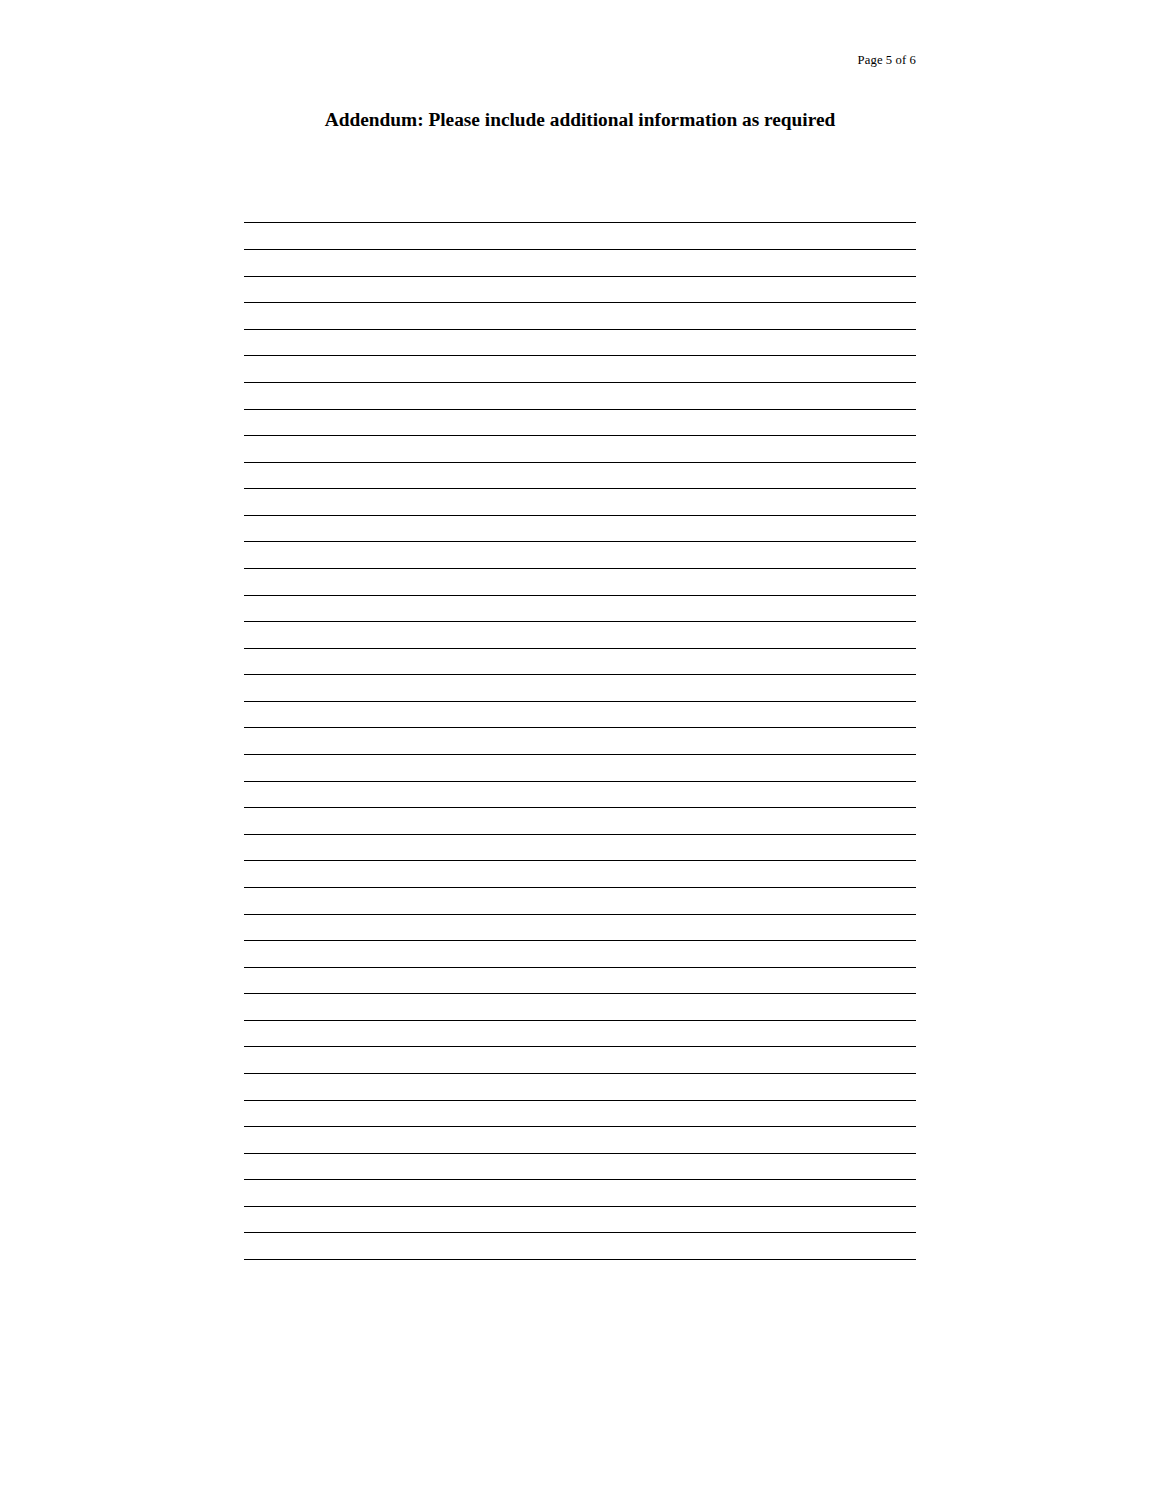Page 5 of 6
Addendum: Please include additional information as required